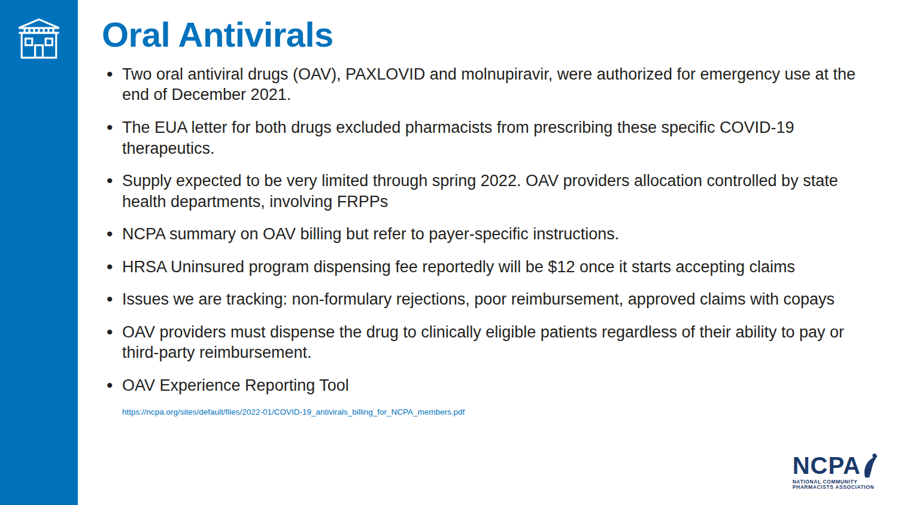Oral Antivirals
Two oral antiviral drugs (OAV), PAXLOVID and molnupiravir, were authorized for emergency use at the end of December 2021.
The EUA letter for both drugs excluded pharmacists from prescribing these specific COVID-19 therapeutics.
Supply expected to be very limited through spring 2022. OAV providers allocation controlled by state health departments, involving FRPPs
NCPA summary on OAV billing but refer to payer-specific instructions.
HRSA Uninsured program dispensing fee reportedly will be $12 once it starts accepting claims
Issues we are tracking: non-formulary rejections, poor reimbursement, approved claims with copays
OAV providers must dispense the drug to clinically eligible patients regardless of their ability to pay or third-party reimbursement.
OAV Experience Reporting Tool
https://ncpa.org/sites/default/files/2022-01/COVID-19_antivirals_billing_for_NCPA_members.pdf
NCPA
NATIONAL COMMUNITY
PHARMACISTS ASSOCIATION